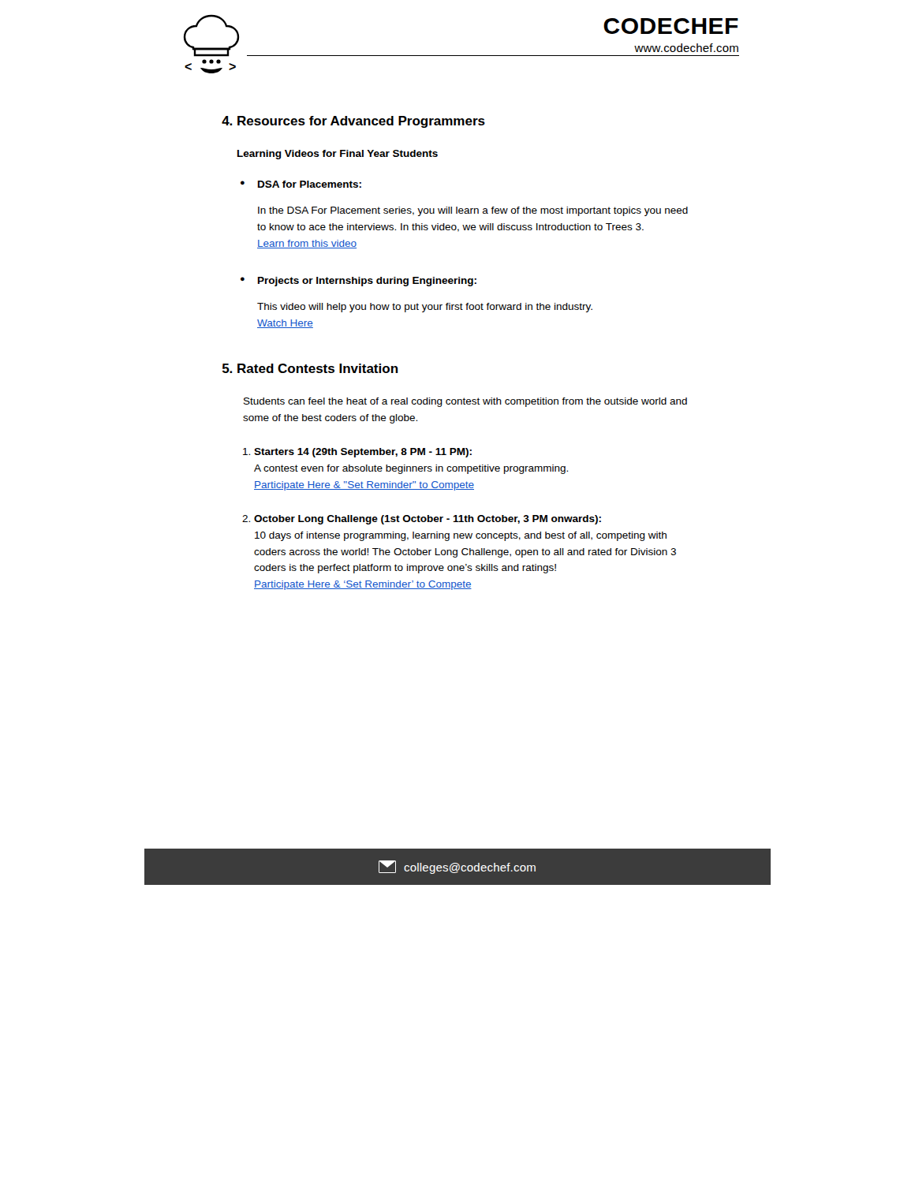< >
CODECHEF
www.codechef.com
Resources for Advanced Programmers
Learning Videos for Final Year Students
DSA for Placements:
In the DSA For Placement series, you will learn a few of the most important topics you need to know to ace the interviews. In this video, we will discuss Introduction to Trees 3.
Learn from this video
Projects or Internships during Engineering:
This video will help you how to put your first foot forward in the industry.
Watch Here
Rated Contests Invitation
Students can feel the heat of a real coding contest with competition from the outside world and some of the best coders of the globe.
Starters 14 (29th September, 8 PM - 11 PM):
A contest even for absolute beginners in competitive programming.
Participate Here & "Set Reminder" to Compete
October Long Challenge (1st October - 11th October, 3 PM onwards):
10 days of intense programming, learning new concepts, and best of all, competing with coders across the world! The October Long Challenge, open to all and rated for Division 3 coders is the perfect platform to improve one’s skills and ratings!
Participate Here & ‘Set Reminder’ to Compete
colleges@codechef.com